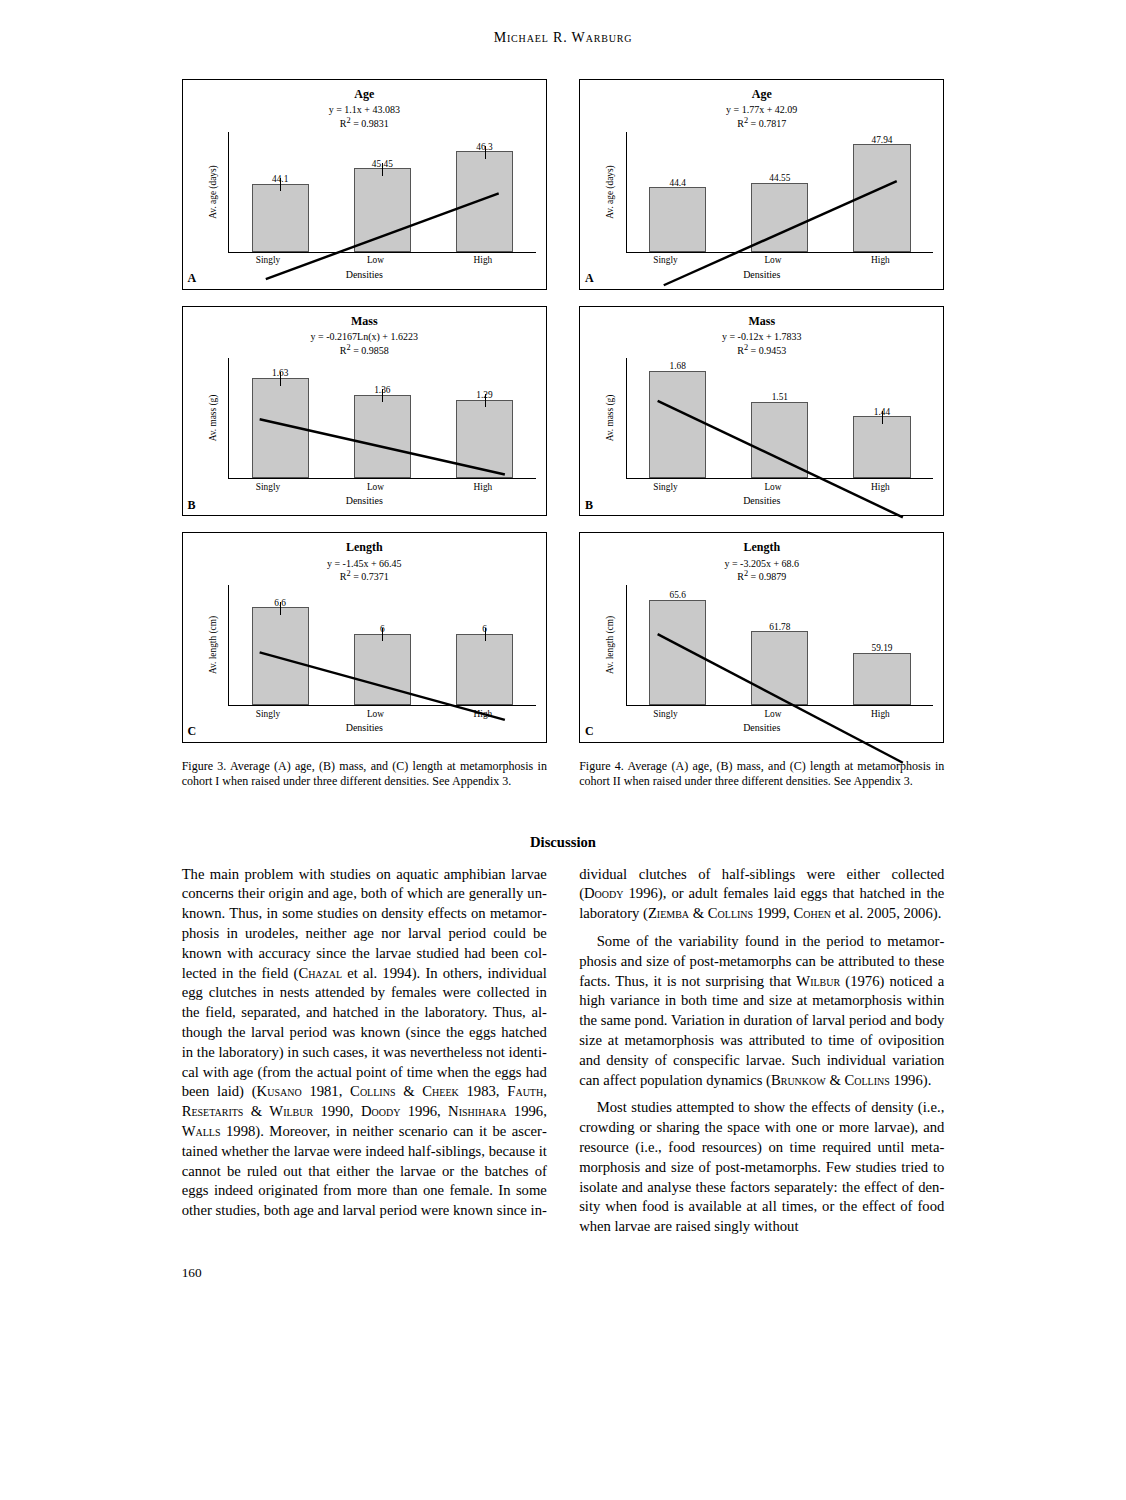Michael R. Warburg
Age
y = 1.1x + 43.083
R2 = 0.9831
Av. age (days)
44.1
45.45
46.3
Singly Low High
Densities
A
Mass
y = -0.2167Ln(x) + 1.6223
R2 = 0.9858
Av. mass (g)
1.63
1.36
1.29
Singly Low High
Densities
B
Length
y = -1.45x + 66.45
R2 = 0.7371
Av. length (cm)
6.6
6
6
Singly Low High
Densities
C
Figure 3. Average (A) age, (B) mass, and (C) length at metamorphosis in cohort I when raised under three different densities. See Appendix 3.
Age
y = 1.77x + 42.09
R2 = 0.7817
Av. age (days)
44.4
44.55
47.94
Singly Low High
Densities
A
Mass
y = -0.12x + 1.7833
R2 = 0.9453
Av. mass (g)
1.68
1.51
1.44
Singly Low High
Densities
B
Length
y = -3.205x + 68.6
R2 = 0.9879
Av. length (cm)
65.6
61.78
59.19
Singly Low High
Densities
C
Figure 4. Average (A) age, (B) mass, and (C) length at metamorphosis in cohort II when raised under three different densities. See Appendix 3.
Discussion
The main problem with studies on aquatic amphibian larvae concerns their origin and age, both of which are generally unknown. Thus, in some studies on density effects on metamorphosis in urodeles, neither age nor larval period could be known with accuracy since the larvae studied had been collected in the field (Chazal et al. 1994). In others, individual egg clutches in nests attended by females were collected in the field, separated, and hatched in the laboratory. Thus, although the larval period was known (since the eggs hatched in the laboratory) in such cases, it was nevertheless not identical with age (from the actual point of time when the eggs had been laid) (Kusano 1981, Collins & Cheek 1983, Fauth, Resetarits & Wilbur 1990, Doody 1996, Nishihara 1996, Walls 1998). Moreover, in neither scenario can it be ascertained whether the larvae were indeed half-siblings, because it cannot be ruled out that either the larvae or the batches of eggs indeed originated from more than one female. In some other studies, both age and larval period were known since individual clutches of half-siblings were either collected (Doody 1996), or adult females laid eggs that hatched in the laboratory (Ziemba & Collins 1999, Cohen et al. 2005, 2006).
Some of the variability found in the period to metamorphosis and size of post-metamorphs can be attributed to these facts. Thus, it is not surprising that Wilbur (1976) noticed a high variance in both time and size at metamorphosis within the same pond. Variation in duration of larval period and body size at metamorphosis was attributed to time of oviposition and density of conspecific larvae. Such individual variation can affect population dynamics (Brunkow & Collins 1996).
Most studies attempted to show the effects of density (i.e., crowding or sharing the space with one or more larvae), and resource (i.e., food resources) on time required until metamorphosis and size of post-metamorphs. Few studies tried to isolate and analyse these factors separately: the effect of density when food is available at all times, or the effect of food when larvae are raised singly without
160